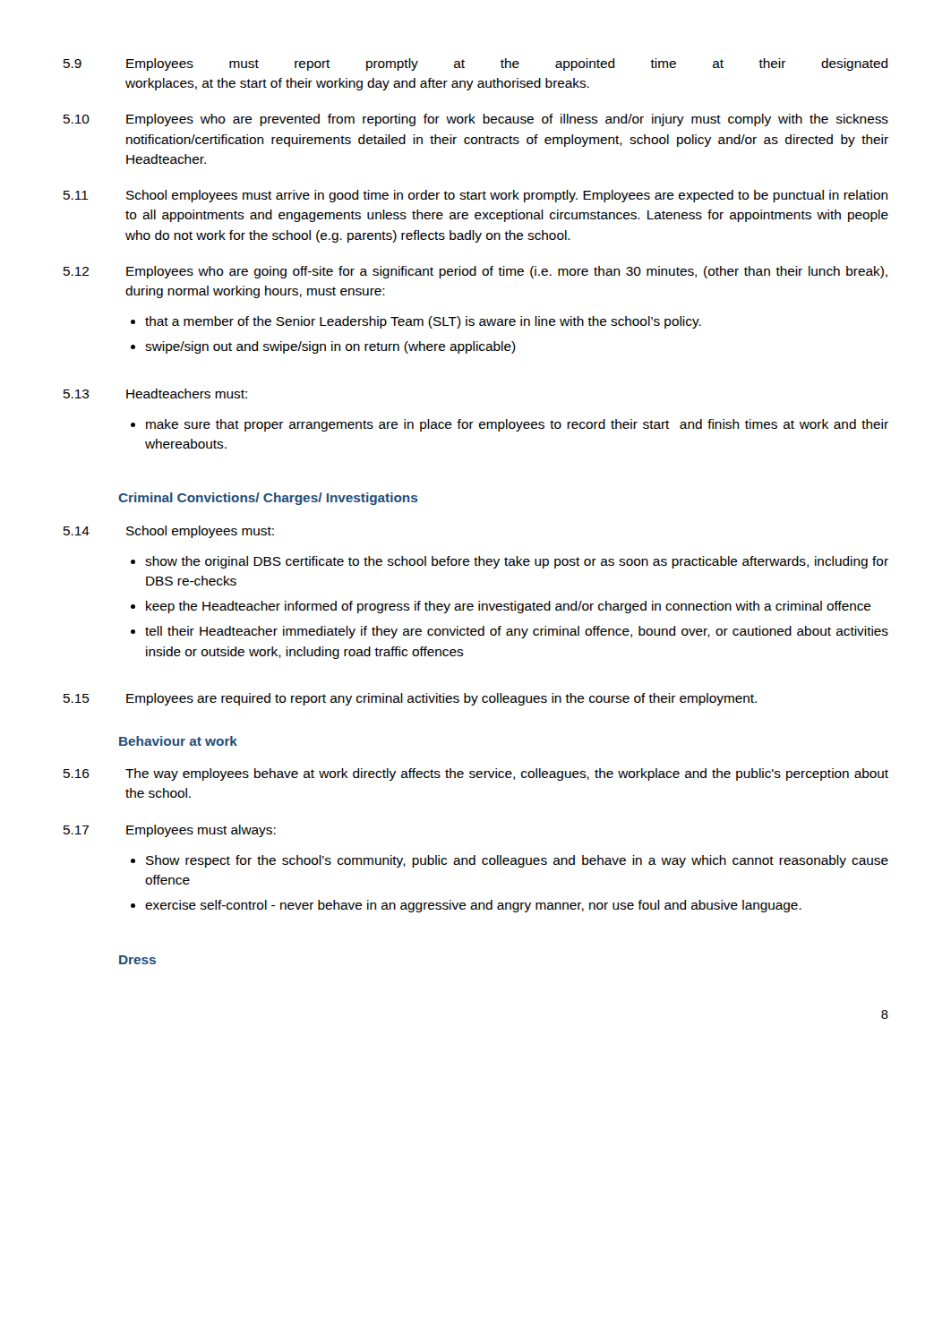5.9
Employees must report promptly at the appointed time at their designated workplaces, at the start of their working day and after any authorised breaks.
5.10
Employees who are prevented from reporting for work because of illness and/or injury must comply with the sickness notification/certification requirements detailed in their contracts of employment, school policy and/or as directed by their Headteacher.
5.11
School employees must arrive in good time in order to start work promptly. Employees are expected to be punctual in relation to all appointments and engagements unless there are exceptional circumstances. Lateness for appointments with people who do not work for the school (e.g. parents) reflects badly on the school.
5.12
Employees who are going off-site for a significant period of time (i.e. more than 30 minutes, (other than their lunch break), during normal working hours, must ensure:
that a member of the Senior Leadership Team (SLT) is aware in line with the school’s policy.
swipe/sign out and swipe/sign in on return (where applicable)
5.13
Headteachers must:
make sure that proper arrangements are in place for employees to record their start and finish times at work and their whereabouts.
Criminal Convictions/ Charges/ Investigations
5.14
School employees must:
show the original DBS certificate to the school before they take up post or as soon as practicable afterwards, including for DBS re-checks
keep the Headteacher informed of progress if they are investigated and/or charged in connection with a criminal offence
tell their Headteacher immediately if they are convicted of any criminal offence, bound over, or cautioned about activities inside or outside work, including road traffic offences
5.15
Employees are required to report any criminal activities by colleagues in the course of their employment.
Behaviour at work
5.16
The way employees behave at work directly affects the service, colleagues, the workplace and the public's perception about the school.
5.17
Employees must always:
Show respect for the school’s community, public and colleagues and behave in a way which cannot reasonably cause offence
exercise self-control - never behave in an aggressive and angry manner, nor use foul and abusive language.
Dress
8